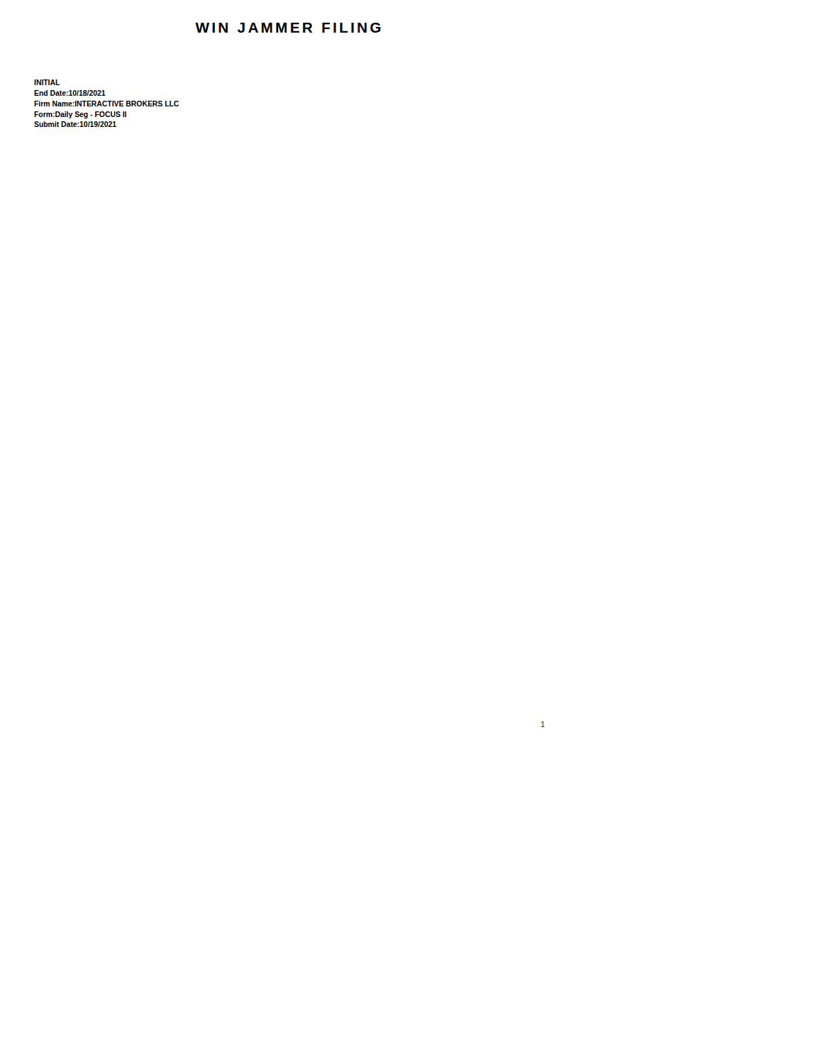WIN JAMMER FILING
INITIAL
End Date:10/18/2021
Firm Name:INTERACTIVE BROKERS LLC
Form:Daily Seg - FOCUS II
Submit Date:10/19/2021
1